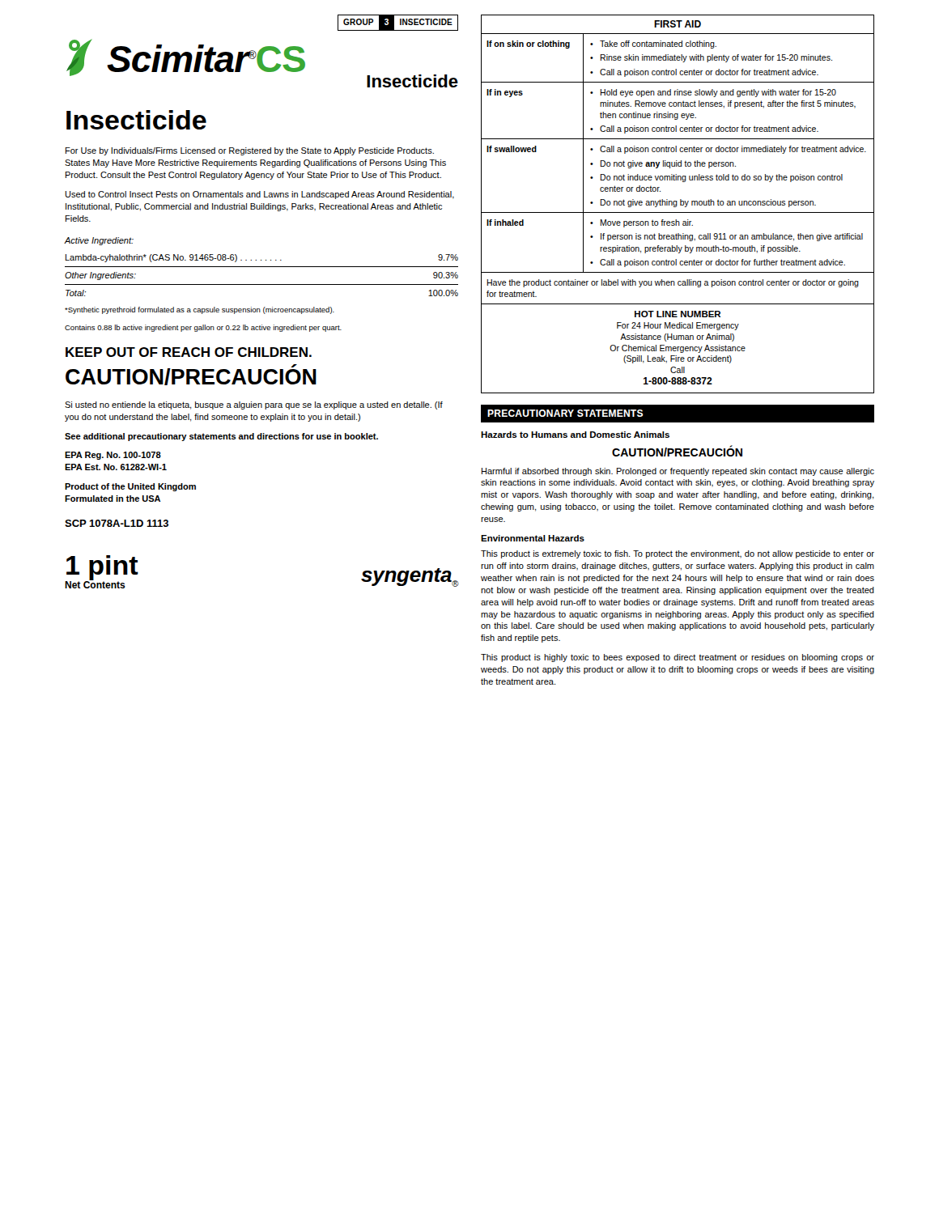GROUP 3 INSECTICIDE
Scimitar®CS
Insecticide
Insecticide
For Use by Individuals/Firms Licensed or Registered by the State to Apply Pesticide Products. States May Have More Restrictive Requirements Regarding Qualifications of Persons Using This Product. Consult the Pest Control Regulatory Agency of Your State Prior to Use of This Product.
Used to Control Insect Pests on Ornamentals and Lawns in Landscaped Areas Around Residential, Institutional, Public, Commercial and Industrial Buildings, Parks, Recreational Areas and Athletic Fields.
| Active Ingredient: |
| Lambda-cyhalothrin* (CAS No. 91465-08-6) . . . . . . . . . | 9.7% |
| Other Ingredients: | 90.3% |
| Total: | 100.0% |
*Synthetic pyrethroid formulated as a capsule suspension (microencapsulated).
Contains 0.88 lb active ingredient per gallon or 0.22 lb active ingredient per quart.
KEEP OUT OF REACH OF CHILDREN.
CAUTION/PRECAUCIÓN
Si usted no entiende la etiqueta, busque a alguien para que se la explique a usted en detalle. (If you do not understand the label, find someone to explain it to you in detail.)
See additional precautionary statements and directions for use in booklet.
EPA Reg. No. 100-1078
EPA Est. No. 61282-WI-1
Product of the United Kingdom
Formulated in the USA
SCP 1078A-L1D 1113
1 pintNet Contents
syngenta®
| FIRST AID |
| --- |
| If on skin or clothing | Take off contaminated clothing. Rinse skin immediately with plenty of water for 15-20 minutes. Call a poison control center or doctor for treatment advice. |
| If in eyes | Hold eye open and rinse slowly and gently with water for 15-20 minutes. Remove contact lenses, if present, after the first 5 minutes, then continue rinsing eye. Call a poison control center or doctor for treatment advice. |
| If swallowed | Call a poison control center or doctor immediately for treatment advice. Do not give any liquid to the person. Do not induce vomiting unless told to do so by the poison control center or doctor. Do not give anything by mouth to an unconscious person. |
| If inhaled | Move person to fresh air. If person is not breathing, call 911 or an ambulance, then give artificial respiration, preferably by mouth-to-mouth, if possible. Call a poison control center or doctor for further treatment advice. |
| Have the product container or label with you when calling a poison control center or doctor or going for treatment. |
| HOT LINE NUMBER For 24 Hour Medical Emergency Assistance (Human or Animal) Or Chemical Emergency Assistance (Spill, Leak, Fire or Accident) Call 1-800-888-8372 |
PRECAUTIONARY STATEMENTS
Hazards to Humans and Domestic Animals
CAUTION/PRECAUCIÓN
Harmful if absorbed through skin. Prolonged or frequently repeated skin contact may cause allergic skin reactions in some individuals. Avoid contact with skin, eyes, or clothing. Avoid breathing spray mist or vapors. Wash thoroughly with soap and water after handling, and before eating, drinking, chewing gum, using tobacco, or using the toilet. Remove contaminated clothing and wash before reuse.
Environmental Hazards
This product is extremely toxic to fish. To protect the environment, do not allow pesticide to enter or run off into storm drains, drainage ditches, gutters, or surface waters. Applying this product in calm weather when rain is not predicted for the next 24 hours will help to ensure that wind or rain does not blow or wash pesticide off the treatment area. Rinsing application equipment over the treated area will help avoid run-off to water bodies or drainage systems. Drift and runoff from treated areas may be hazardous to aquatic organisms in neighboring areas. Apply this product only as specified on this label. Care should be used when making applications to avoid household pets, particularly fish and reptile pets.
This product is highly toxic to bees exposed to direct treatment or residues on blooming crops or weeds. Do not apply this product or allow it to drift to blooming crops or weeds if bees are visiting the treatment area.